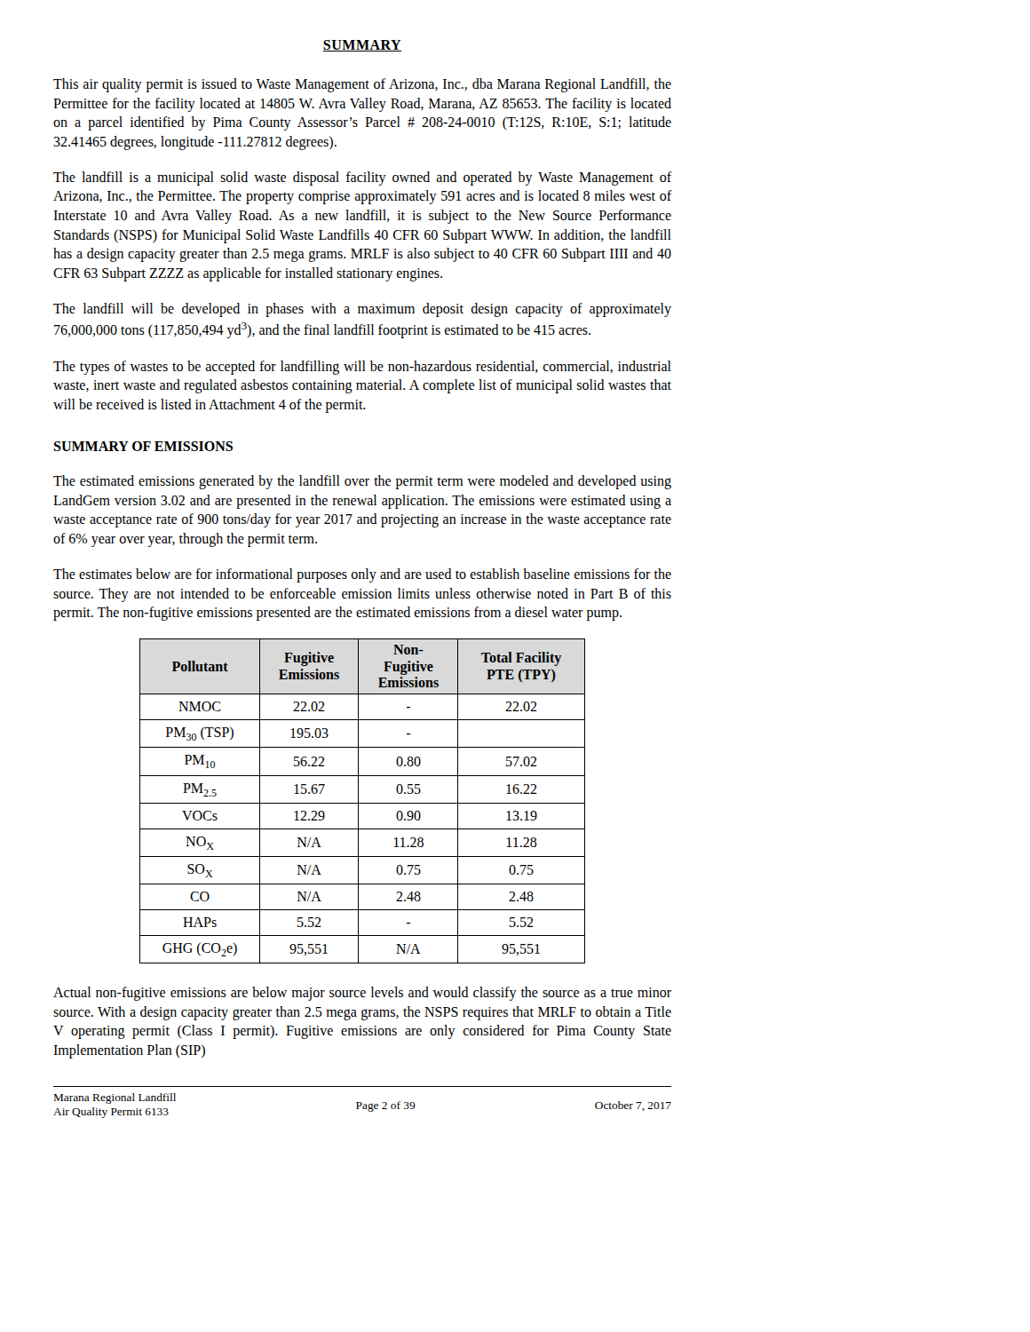SUMMARY
This air quality permit is issued to Waste Management of Arizona, Inc., dba Marana Regional Landfill, the Permittee for the facility located at 14805 W. Avra Valley Road, Marana, AZ 85653. The facility is located on a parcel identified by Pima County Assessor’s Parcel # 208-24-0010 (T:12S, R:10E, S:1; latitude 32.41465 degrees, longitude -111.27812 degrees).
The landfill is a municipal solid waste disposal facility owned and operated by Waste Management of Arizona, Inc., the Permittee. The property comprise approximately 591 acres and is located 8 miles west of Interstate 10 and Avra Valley Road. As a new landfill, it is subject to the New Source Performance Standards (NSPS) for Municipal Solid Waste Landfills 40 CFR 60 Subpart WWW. In addition, the landfill has a design capacity greater than 2.5 mega grams. MRLF is also subject to 40 CFR 60 Subpart IIII and 40 CFR 63 Subpart ZZZZ as applicable for installed stationary engines.
The landfill will be developed in phases with a maximum deposit design capacity of approximately 76,000,000 tons (117,850,494 yd3), and the final landfill footprint is estimated to be 415 acres.
The types of wastes to be accepted for landfilling will be non-hazardous residential, commercial, industrial waste, inert waste and regulated asbestos containing material. A complete list of municipal solid wastes that will be received is listed in Attachment 4 of the permit.
SUMMARY OF EMISSIONS
The estimated emissions generated by the landfill over the permit term were modeled and developed using LandGem version 3.02 and are presented in the renewal application. The emissions were estimated using a waste acceptance rate of 900 tons/day for year 2017 and projecting an increase in the waste acceptance rate of 6% year over year, through the permit term.
The estimates below are for informational purposes only and are used to establish baseline emissions for the source. They are not intended to be enforceable emission limits unless otherwise noted in Part B of this permit. The non-fugitive emissions presented are the estimated emissions from a diesel water pump.
| Pollutant | Fugitive Emissions | Non- Fugitive Emissions | Total Facility PTE (TPY) |
| --- | --- | --- | --- |
| NMOC | 22.02 | - | 22.02 |
| PM 30 (TSP) | 195.03 | - | |
| PM 10 | 56.22 | 0.80 | 57.02 |
| PM 2.5 | 15.67 | 0.55 | 16.22 |
| VOCs | 12.29 | 0.90 | 13.19 |
| NO X | N/A | 11.28 | 11.28 |
| SO X | N/A | 0.75 | 0.75 |
| CO | N/A | 2.48 | 2.48 |
| HAPs | 5.52 | - | 5.52 |
| GHG (CO 2 e) | 95,551 | N/A | 95,551 |
Actual non-fugitive emissions are below major source levels and would classify the source as a true minor source. With a design capacity greater than 2.5 mega grams, the NSPS requires that MRLF to obtain a Title V operating permit (Class I permit). Fugitive emissions are only considered for Pima County State Implementation Plan (SIP)
Marana Regional Landfill
Air Quality Permit 6133
Page 2 of 39
October 7, 2017